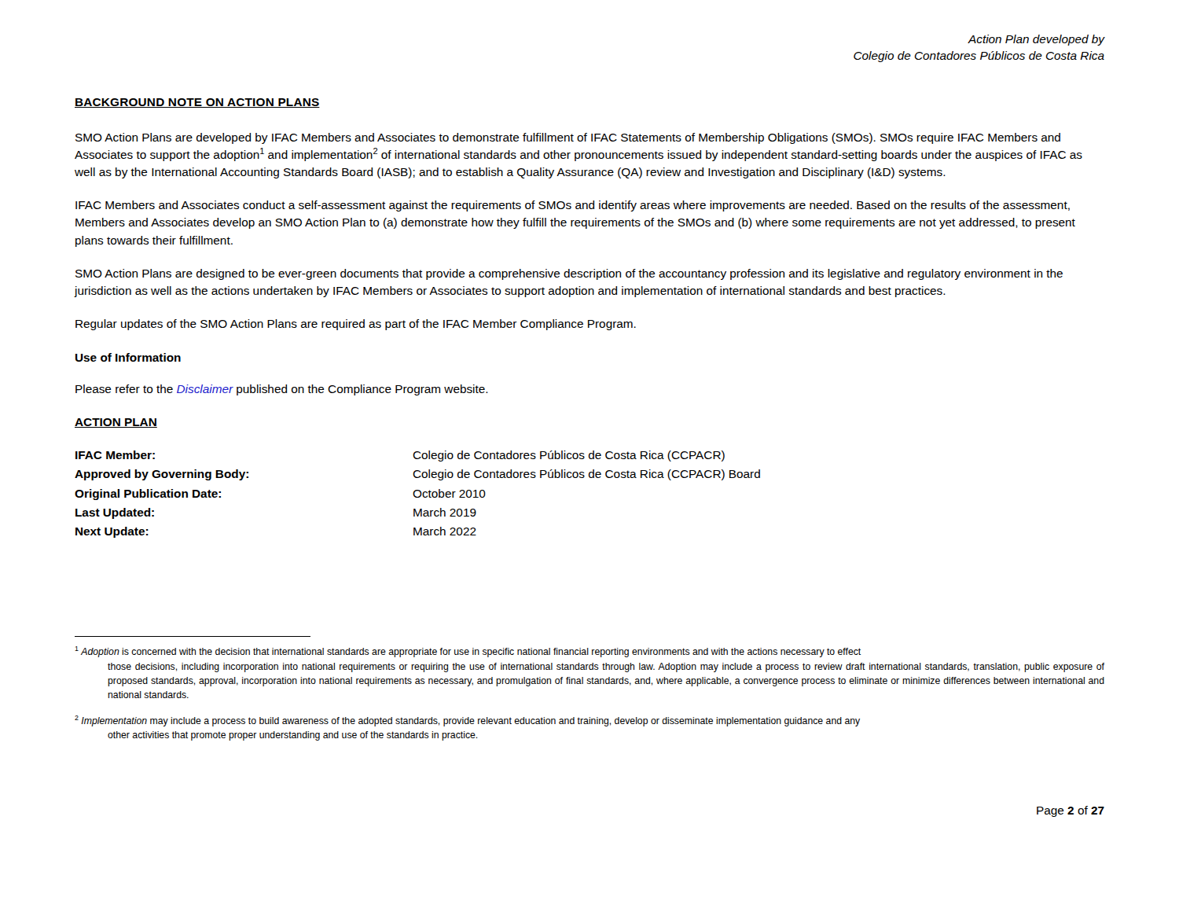Action Plan developed by
Colegio de Contadores Públicos de Costa Rica
BACKGROUND NOTE ON ACTION PLANS
SMO Action Plans are developed by IFAC Members and Associates to demonstrate fulfillment of IFAC Statements of Membership Obligations (SMOs). SMOs require IFAC Members and Associates to support the adoption1 and implementation2 of international standards and other pronouncements issued by independent standard-setting boards under the auspices of IFAC as well as by the International Accounting Standards Board (IASB); and to establish a Quality Assurance (QA) review and Investigation and Disciplinary (I&D) systems.
IFAC Members and Associates conduct a self-assessment against the requirements of SMOs and identify areas where improvements are needed. Based on the results of the assessment, Members and Associates develop an SMO Action Plan to (a) demonstrate how they fulfill the requirements of the SMOs and (b) where some requirements are not yet addressed, to present plans towards their fulfillment.
SMO Action Plans are designed to be ever-green documents that provide a comprehensive description of the accountancy profession and its legislative and regulatory environment in the jurisdiction as well as the actions undertaken by IFAC Members or Associates to support adoption and implementation of international standards and best practices.
Regular updates of the SMO Action Plans are required as part of the IFAC Member Compliance Program.
Use of Information
Please refer to the Disclaimer published on the Compliance Program website.
ACTION PLAN
| IFAC Member: | Colegio de Contadores Públicos de Costa Rica (CCPACR) |
| Approved by Governing Body: | Colegio de Contadores Públicos de Costa Rica (CCPACR) Board |
| Original Publication Date: | October 2010 |
| Last Updated: | March 2019 |
| Next Update: | March 2022 |
1 Adoption is concerned with the decision that international standards are appropriate for use in specific national financial reporting environments and with the actions necessary to effect those decisions, including incorporation into national requirements or requiring the use of international standards through law. Adoption may include a process to review draft international standards, translation, public exposure of proposed standards, approval, incorporation into national requirements as necessary, and promulgation of final standards, and, where applicable, a convergence process to eliminate or minimize differences between international and national standards.
2 Implementation may include a process to build awareness of the adopted standards, provide relevant education and training, develop or disseminate implementation guidance and any other activities that promote proper understanding and use of the standards in practice.
Page 2 of 27